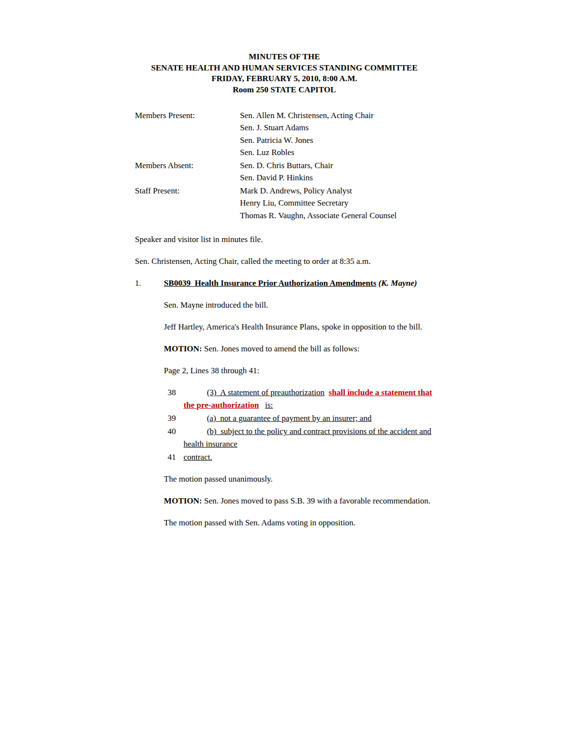MINUTES OF THE SENATE HEALTH AND HUMAN SERVICES STANDING COMMITTEE FRIDAY, FEBRUARY 5, 2010, 8:00 A.M. Room 250 STATE CAPITOL
| Members Present: | Sen. Allen M. Christensen, Acting Chair |
| | Sen. J. Stuart Adams |
| | Sen. Patricia W. Jones |
| | Sen. Luz Robles |
| Members Absent: | Sen. D. Chris Buttars, Chair |
| | Sen. David P. Hinkins |
| Staff Present: | Mark D. Andrews, Policy Analyst |
| | Henry Liu, Committee Secretary |
| | Thomas R. Vaughn, Associate General Counsel |
Speaker and visitor list in minutes file.
Sen. Christensen, Acting Chair, called the meeting to order at 8:35 a.m.
1.
SB0039 Health Insurance Prior Authorization Amendments (K. Mayne)
Sen. Mayne introduced the bill.
Jeff Hartley, America's Health Insurance Plans, spoke in opposition to the bill.
MOTION: Sen. Jones moved to amend the bill as follows:
Page 2, Lines 38 through 41:
38
(3) A statement of preauthorization shall include a statement that the pre-authorization is:
39
(a) not a guarantee of payment by an insurer; and
40
(b) subject to the policy and contract provisions of the accident and health insurance
41
contract.
The motion passed unanimously.
MOTION: Sen. Jones moved to pass S.B. 39 with a favorable recommendation.
The motion passed with Sen. Adams voting in opposition.